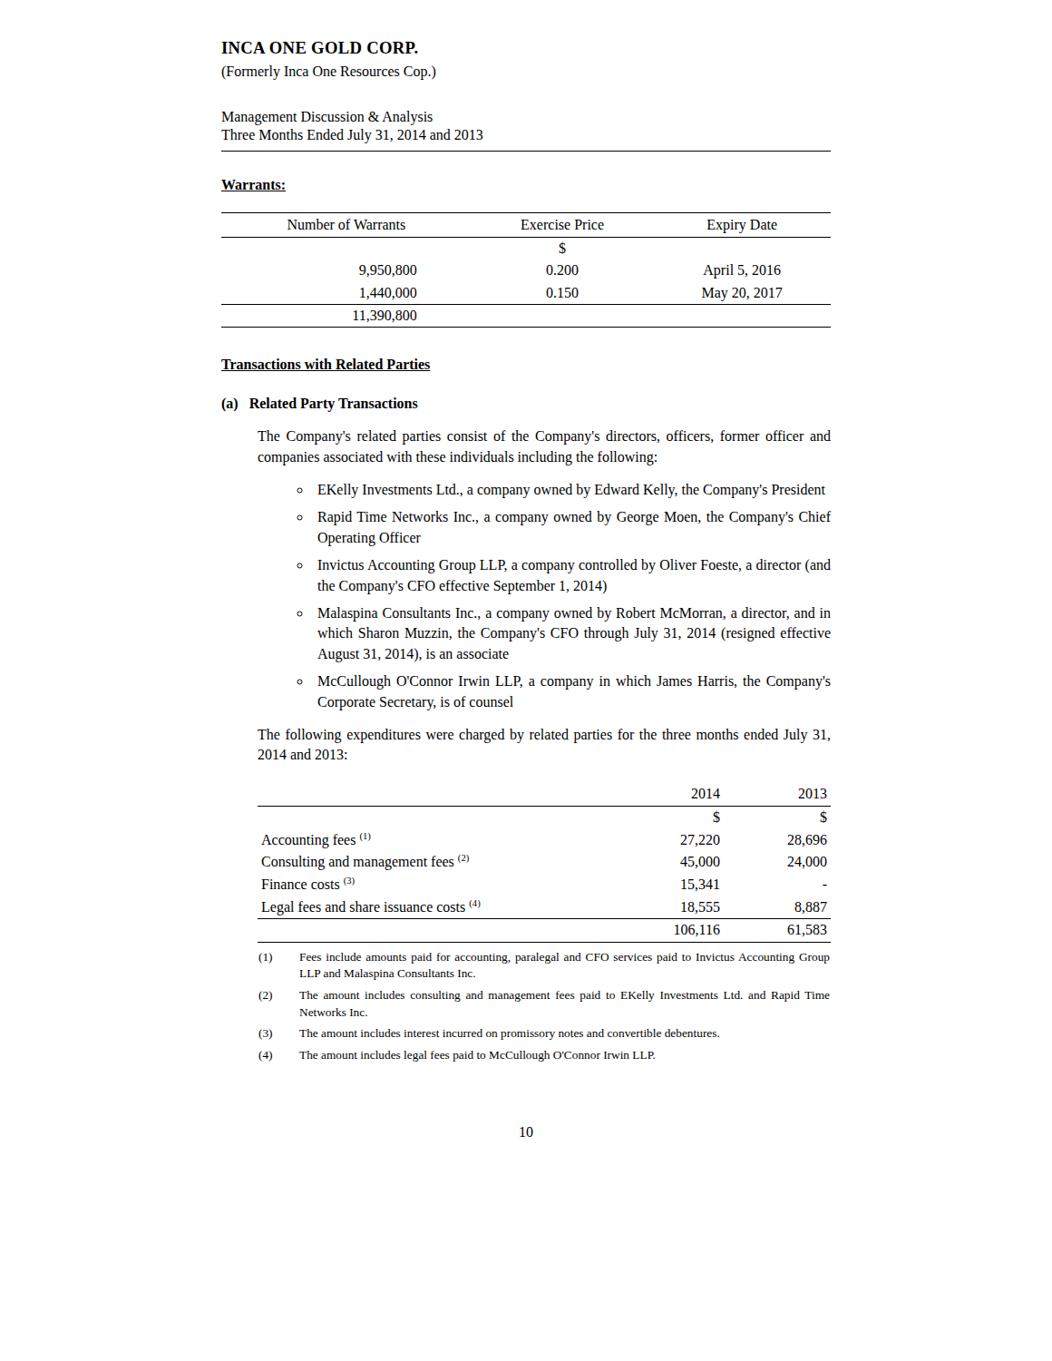INCA ONE GOLD CORP.
(Formerly Inca One Resources Cop.)
Management Discussion & Analysis
Three Months Ended July 31, 2014 and 2013
Warrants:
| Number of Warrants | Exercise Price | Expiry Date |
| --- | --- | --- |
| | $ | |
| 9,950,800 | 0.200 | April 5, 2016 |
| 1,440,000 | 0.150 | May 20, 2017 |
| 11,390,800 | | |
Transactions with Related Parties
(a) Related Party Transactions
The Company's related parties consist of the Company's directors, officers, former officer and companies associated with these individuals including the following:
EKelly Investments Ltd., a company owned by Edward Kelly, the Company's President
Rapid Time Networks Inc., a company owned by George Moen, the Company's Chief Operating Officer
Invictus Accounting Group LLP, a company controlled by Oliver Foeste, a director (and the Company's CFO effective September 1, 2014)
Malaspina Consultants Inc., a company owned by Robert McMorran, a director, and in which Sharon Muzzin, the Company's CFO through July 31, 2014 (resigned effective August 31, 2014), is an associate
McCullough O'Connor Irwin LLP, a company in which James Harris, the Company's Corporate Secretary, is of counsel
The following expenditures were charged by related parties for the three months ended July 31, 2014 and 2013:
| | 2014 | 2013 |
| --- | --- | --- |
| | $ | $ |
| Accounting fees (1) | 27,220 | 28,696 |
| Consulting and management fees (2) | 45,000 | 24,000 |
| Finance costs (3) | 15,341 | - |
| Legal fees and share issuance costs (4) | 18,555 | 8,887 |
| | 106,116 | 61,583 |
| (1) | Fees include amounts paid for accounting, paralegal and CFO services paid to Invictus Accounting Group LLP and Malaspina Consultants Inc. |
| (2) | The amount includes consulting and management fees paid to EKelly Investments Ltd. and Rapid Time Networks Inc. |
| (3) | The amount includes interest incurred on promissory notes and convertible debentures. |
| (4) | The amount includes legal fees paid to McCullough O'Connor Irwin LLP. |
10